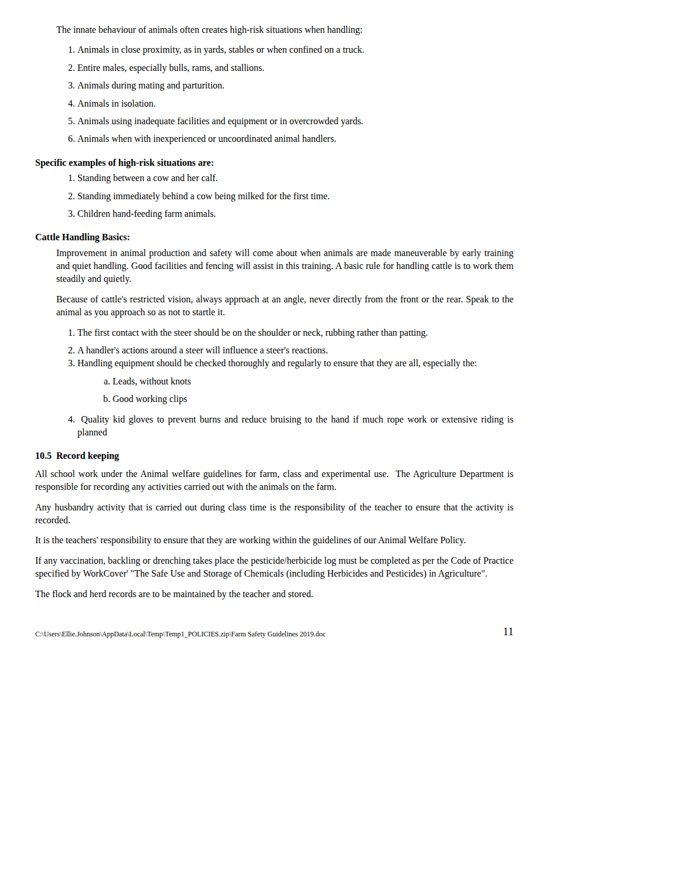The innate behaviour of animals often creates high-risk situations when handling:
Animals in close proximity, as in yards, stables or when confined on a truck.
Entire males, especially bulls, rams, and stallions.
Animals during mating and parturition.
Animals in isolation.
Animals using inadequate facilities and equipment or in overcrowded yards.
Animals when with inexperienced or uncoordinated animal handlers.
Specific examples of high-risk situations are:
Standing between a cow and her calf.
Standing immediately behind a cow being milked for the first time.
Children hand-feeding farm animals.
Cattle Handling Basics:
Improvement in animal production and safety will come about when animals are made maneuverable by early training and quiet handling. Good facilities and fencing will assist in this training. A basic rule for handling cattle is to work them steadily and quietly.
Because of cattle's restricted vision, always approach at an angle, never directly from the front or the rear. Speak to the animal as you approach so as not to startle it.
The first contact with the steer should be on the shoulder or neck, rubbing rather than patting.
A handler's actions around a steer will influence a steer's reactions.
Handling equipment should be checked thoroughly and regularly to ensure that they are all, especially the:
Leads, without knots
Good working clips
Quality kid gloves to prevent burns and reduce bruising to the hand if much rope work or extensive riding is planned
10.5 Record keeping
All school work under the Animal welfare guidelines for farm, class and experimental use. The Agriculture Department is responsible for recording any activities carried out with the animals on the farm.
Any husbandry activity that is carried out during class time is the responsibility of the teacher to ensure that the activity is recorded.
It is the teachers' responsibility to ensure that they are working within the guidelines of our Animal Welfare Policy.
If any vaccination, backling or drenching takes place the pesticide/herbicide log must be completed as per the Code of Practice specified by WorkCover' "The Safe Use and Storage of Chemicals (including Herbicides and Pesticides) in Agriculture".
The flock and herd records are to be maintained by the teacher and stored.
C:\Users\Ellie.Johnson\AppData\Local\Temp\Temp1_POLICIES.zip\Farm Safety Guidelines 2019.doc 11